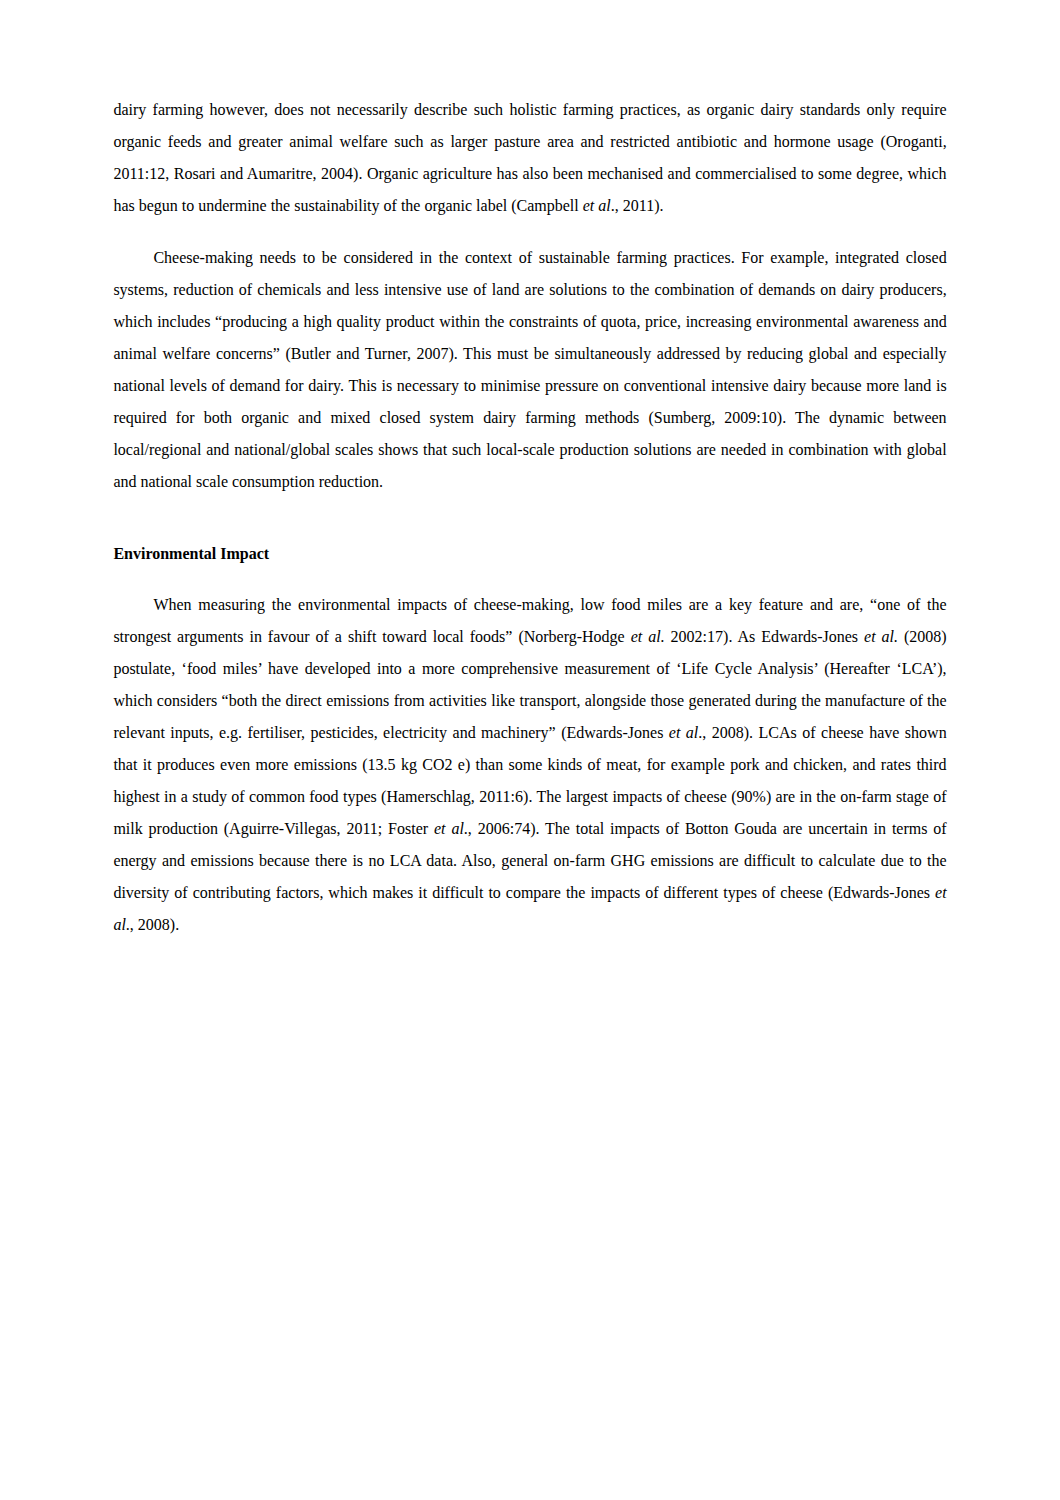dairy farming however, does not necessarily describe such holistic farming practices, as organic dairy standards only require organic feeds and greater animal welfare such as larger pasture area and restricted antibiotic and hormone usage (Oroganti, 2011:12, Rosari and Aumaritre, 2004). Organic agriculture has also been mechanised and commercialised to some degree, which has begun to undermine the sustainability of the organic label (Campbell et al., 2011).
Cheese-making needs to be considered in the context of sustainable farming practices. For example, integrated closed systems, reduction of chemicals and less intensive use of land are solutions to the combination of demands on dairy producers, which includes “producing a high quality product within the constraints of quota, price, increasing environmental awareness and animal welfare concerns” (Butler and Turner, 2007). This must be simultaneously addressed by reducing global and especially national levels of demand for dairy. This is necessary to minimise pressure on conventional intensive dairy because more land is required for both organic and mixed closed system dairy farming methods (Sumberg, 2009:10). The dynamic between local/regional and national/global scales shows that such local-scale production solutions are needed in combination with global and national scale consumption reduction.
Environmental Impact
When measuring the environmental impacts of cheese-making, low food miles are a key feature and are, “one of the strongest arguments in favour of a shift toward local foods” (Norberg-Hodge et al. 2002:17). As Edwards-Jones et al. (2008) postulate, ‘food miles’ have developed into a more comprehensive measurement of ‘Life Cycle Analysis’ (Hereafter ‘LCA’), which considers “both the direct emissions from activities like transport, alongside those generated during the manufacture of the relevant inputs, e.g. fertiliser, pesticides, electricity and machinery” (Edwards-Jones et al., 2008). LCAs of cheese have shown that it produces even more emissions (13.5 kg CO2 e) than some kinds of meat, for example pork and chicken, and rates third highest in a study of common food types (Hamerschlag, 2011:6). The largest impacts of cheese (90%) are in the on-farm stage of milk production (Aguirre-Villegas, 2011; Foster et al., 2006:74). The total impacts of Botton Gouda are uncertain in terms of energy and emissions because there is no LCA data. Also, general on-farm GHG emissions are difficult to calculate due to the diversity of contributing factors, which makes it difficult to compare the impacts of different types of cheese (Edwards-Jones et al., 2008).